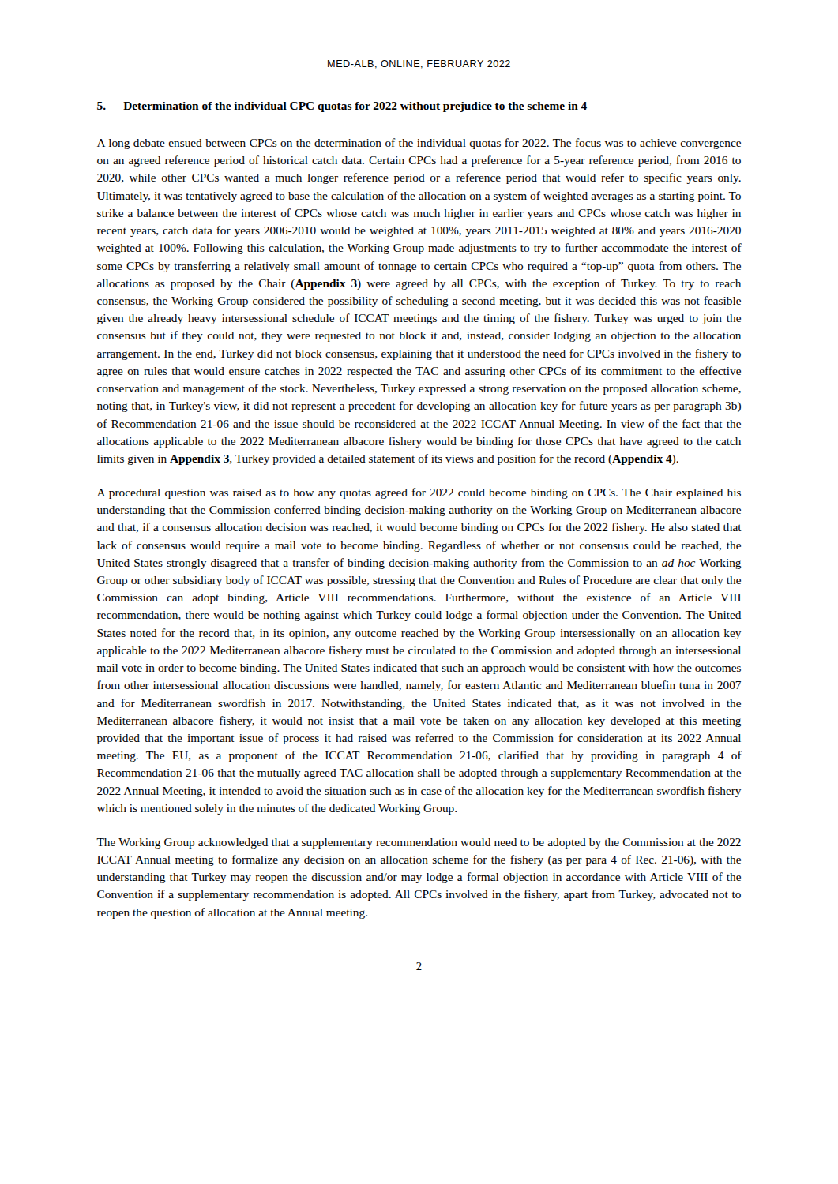MED-ALB, ONLINE, FEBRUARY 2022
5. Determination of the individual CPC quotas for 2022 without prejudice to the scheme in 4
A long debate ensued between CPCs on the determination of the individual quotas for 2022. The focus was to achieve convergence on an agreed reference period of historical catch data. Certain CPCs had a preference for a 5-year reference period, from 2016 to 2020, while other CPCs wanted a much longer reference period or a reference period that would refer to specific years only. Ultimately, it was tentatively agreed to base the calculation of the allocation on a system of weighted averages as a starting point. To strike a balance between the interest of CPCs whose catch was much higher in earlier years and CPCs whose catch was higher in recent years, catch data for years 2006-2010 would be weighted at 100%, years 2011-2015 weighted at 80% and years 2016-2020 weighted at 100%. Following this calculation, the Working Group made adjustments to try to further accommodate the interest of some CPCs by transferring a relatively small amount of tonnage to certain CPCs who required a “top-up” quota from others. The allocations as proposed by the Chair (Appendix 3) were agreed by all CPCs, with the exception of Turkey. To try to reach consensus, the Working Group considered the possibility of scheduling a second meeting, but it was decided this was not feasible given the already heavy intersessional schedule of ICCAT meetings and the timing of the fishery. Turkey was urged to join the consensus but if they could not, they were requested to not block it and, instead, consider lodging an objection to the allocation arrangement. In the end, Turkey did not block consensus, explaining that it understood the need for CPCs involved in the fishery to agree on rules that would ensure catches in 2022 respected the TAC and assuring other CPCs of its commitment to the effective conservation and management of the stock. Nevertheless, Turkey expressed a strong reservation on the proposed allocation scheme, noting that, in Turkey's view, it did not represent a precedent for developing an allocation key for future years as per paragraph 3b) of Recommendation 21-06 and the issue should be reconsidered at the 2022 ICCAT Annual Meeting. In view of the fact that the allocations applicable to the 2022 Mediterranean albacore fishery would be binding for those CPCs that have agreed to the catch limits given in Appendix 3, Turkey provided a detailed statement of its views and position for the record (Appendix 4).
A procedural question was raised as to how any quotas agreed for 2022 could become binding on CPCs. The Chair explained his understanding that the Commission conferred binding decision-making authority on the Working Group on Mediterranean albacore and that, if a consensus allocation decision was reached, it would become binding on CPCs for the 2022 fishery. He also stated that lack of consensus would require a mail vote to become binding. Regardless of whether or not consensus could be reached, the United States strongly disagreed that a transfer of binding decision-making authority from the Commission to an ad hoc Working Group or other subsidiary body of ICCAT was possible, stressing that the Convention and Rules of Procedure are clear that only the Commission can adopt binding, Article VIII recommendations. Furthermore, without the existence of an Article VIII recommendation, there would be nothing against which Turkey could lodge a formal objection under the Convention. The United States noted for the record that, in its opinion, any outcome reached by the Working Group intersessionally on an allocation key applicable to the 2022 Mediterranean albacore fishery must be circulated to the Commission and adopted through an intersessional mail vote in order to become binding. The United States indicated that such an approach would be consistent with how the outcomes from other intersessional allocation discussions were handled, namely, for eastern Atlantic and Mediterranean bluefin tuna in 2007 and for Mediterranean swordfish in 2017. Notwithstanding, the United States indicated that, as it was not involved in the Mediterranean albacore fishery, it would not insist that a mail vote be taken on any allocation key developed at this meeting provided that the important issue of process it had raised was referred to the Commission for consideration at its 2022 Annual meeting. The EU, as a proponent of the ICCAT Recommendation 21-06, clarified that by providing in paragraph 4 of Recommendation 21-06 that the mutually agreed TAC allocation shall be adopted through a supplementary Recommendation at the 2022 Annual Meeting, it intended to avoid the situation such as in case of the allocation key for the Mediterranean swordfish fishery which is mentioned solely in the minutes of the dedicated Working Group.
The Working Group acknowledged that a supplementary recommendation would need to be adopted by the Commission at the 2022 ICCAT Annual meeting to formalize any decision on an allocation scheme for the fishery (as per para 4 of Rec. 21-06), with the understanding that Turkey may reopen the discussion and/or may lodge a formal objection in accordance with Article VIII of the Convention if a supplementary recommendation is adopted. All CPCs involved in the fishery, apart from Turkey, advocated not to reopen the question of allocation at the Annual meeting.
2